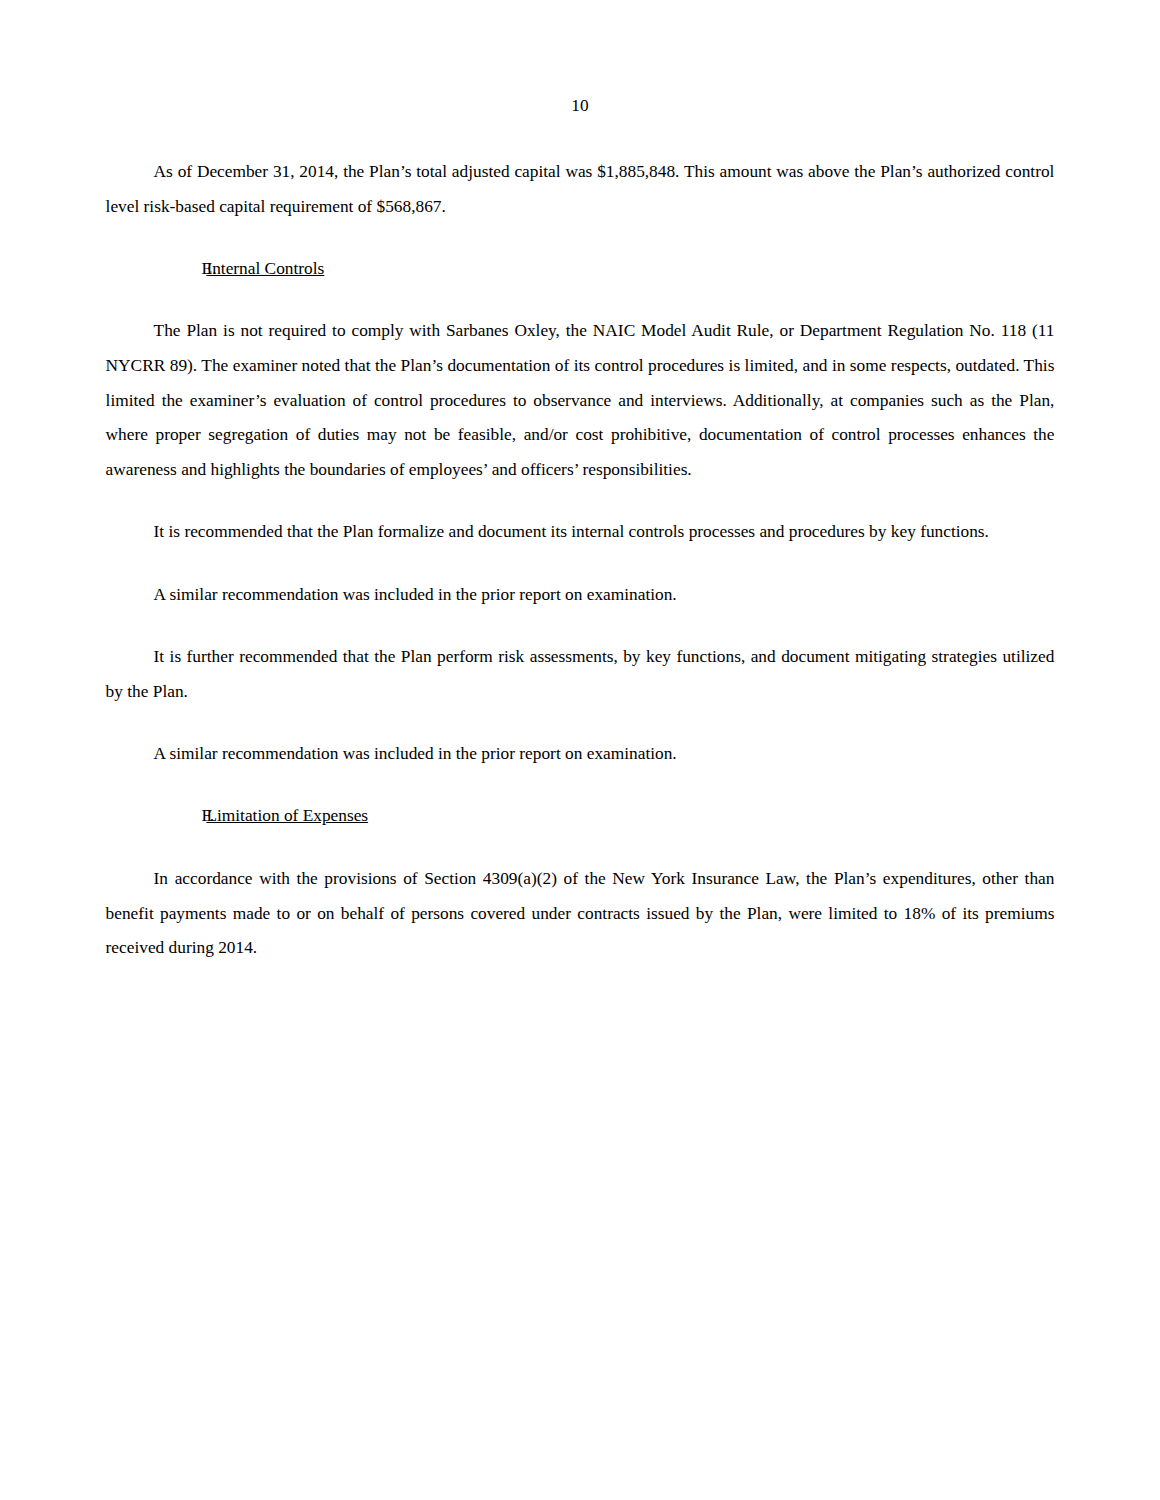10
As of December 31, 2014, the Plan’s total adjusted capital was $1,885,848. This amount was above the Plan’s authorized control level risk-based capital requirement of $568,867.
E. Internal Controls
The Plan is not required to comply with Sarbanes Oxley, the NAIC Model Audit Rule, or Department Regulation No. 118 (11 NYCRR 89). The examiner noted that the Plan’s documentation of its control procedures is limited, and in some respects, outdated. This limited the examiner’s evaluation of control procedures to observance and interviews. Additionally, at companies such as the Plan, where proper segregation of duties may not be feasible, and/or cost prohibitive, documentation of control processes enhances the awareness and highlights the boundaries of employees’ and officers’ responsibilities.
It is recommended that the Plan formalize and document its internal controls processes and procedures by key functions.
A similar recommendation was included in the prior report on examination.
It is further recommended that the Plan perform risk assessments, by key functions, and document mitigating strategies utilized by the Plan.
A similar recommendation was included in the prior report on examination.
F. Limitation of Expenses
In accordance with the provisions of Section 4309(a)(2) of the New York Insurance Law, the Plan’s expenditures, other than benefit payments made to or on behalf of persons covered under contracts issued by the Plan, were limited to 18% of its premiums received during 2014.